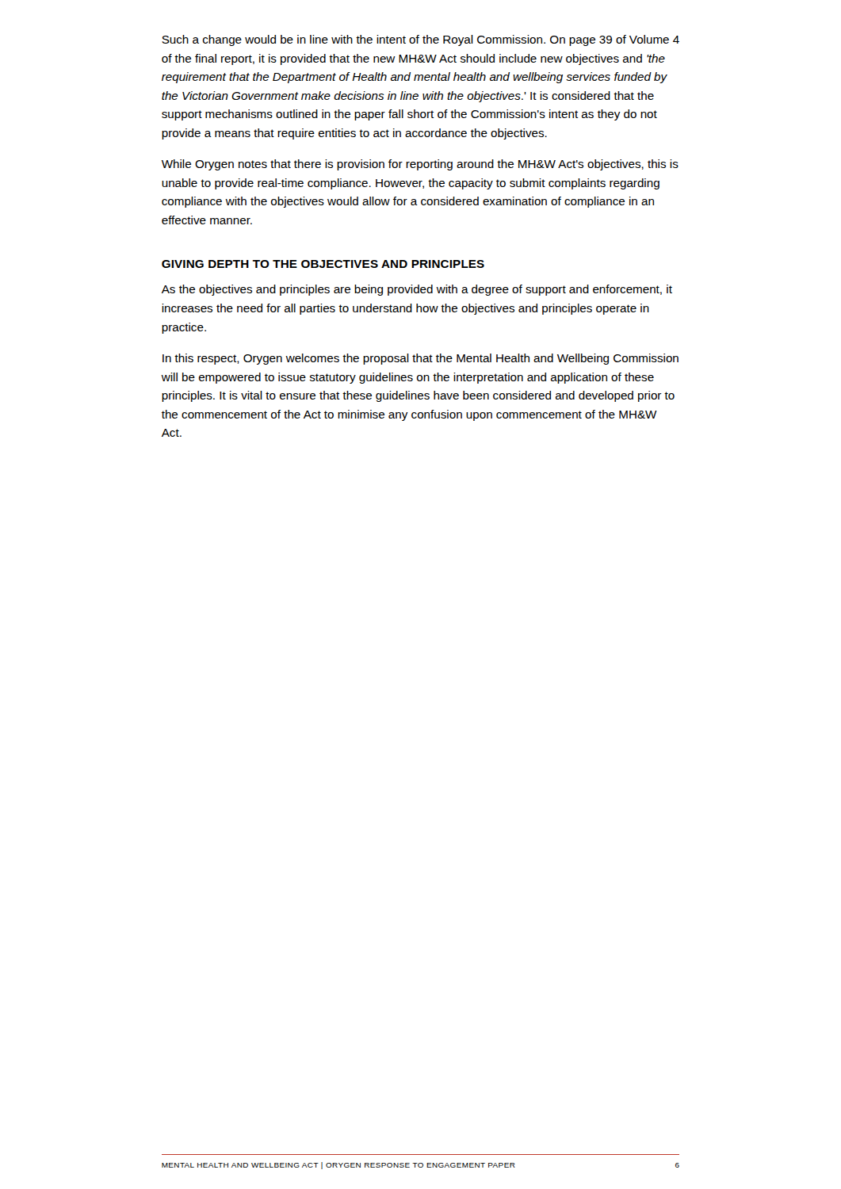Such a change would be in line with the intent of the Royal Commission. On page 39 of Volume 4 of the final report, it is provided that the new MH&W Act should include new objectives and 'the requirement that the Department of Health and mental health and wellbeing services funded by the Victorian Government make decisions in line with the objectives.' It is considered that the support mechanisms outlined in the paper fall short of the Commission's intent as they do not provide a means that require entities to act in accordance the objectives.
While Orygen notes that there is provision for reporting around the MH&W Act's objectives, this is unable to provide real-time compliance. However, the capacity to submit complaints regarding compliance with the objectives would allow for a considered examination of compliance in an effective manner.
Giving depth to the objectives and principles
As the objectives and principles are being provided with a degree of support and enforcement, it increases the need for all parties to understand how the objectives and principles operate in practice.
In this respect, Orygen welcomes the proposal that the Mental Health and Wellbeing Commission will be empowered to issue statutory guidelines on the interpretation and application of these principles. It is vital to ensure that these guidelines have been considered and developed prior to the commencement of the Act to minimise any confusion upon commencement of the MH&W Act.
Mental health and wellbeing act | Orygen response to engagement paper 6